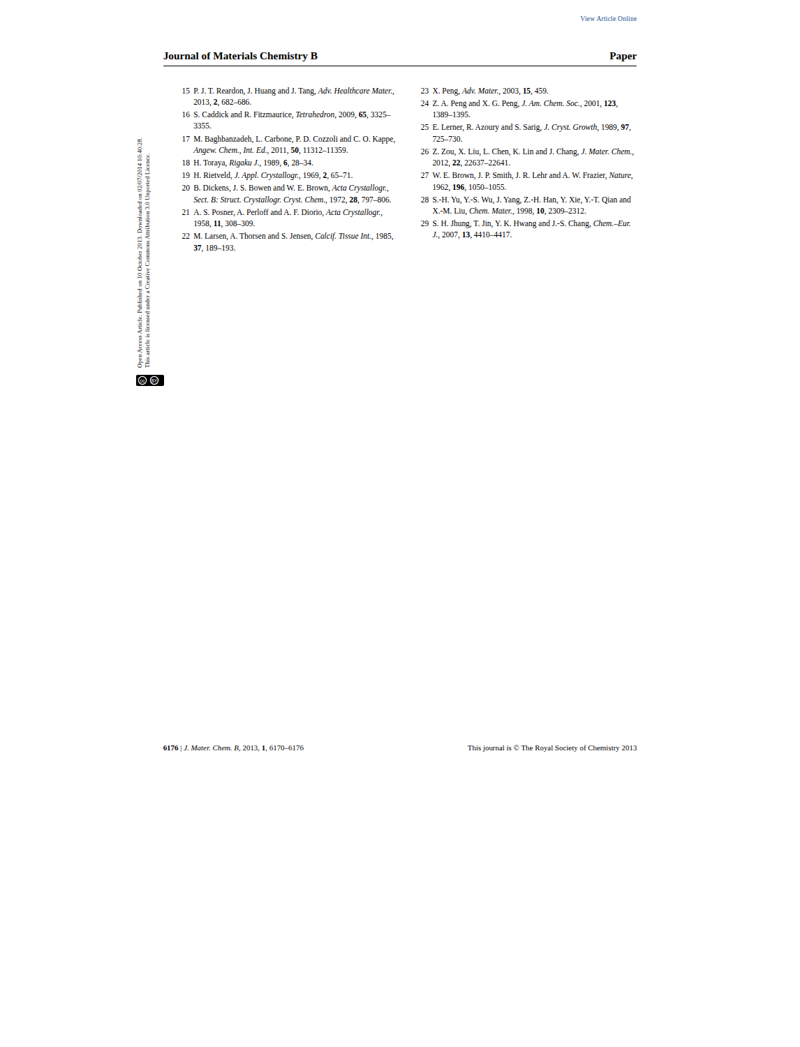View Article Online
Journal of Materials Chemistry B
Paper
Open Access Article. Published on 10 October 2013. Downloaded on 02/07/2014 10:40:28.
This article is licensed under a Creative Commons Attribution 3.0 Unported Licence.
cc BY
15 P. J. T. Reardon, J. Huang and J. Tang, Adv. Healthcare Mater., 2013, 2, 682–686.
16 S. Caddick and R. Fitzmaurice, Tetrahedron, 2009, 65, 3325–3355.
17 M. Baghbanzadeh, L. Carbone, P. D. Cozzoli and C. O. Kappe, Angew. Chem., Int. Ed., 2011, 50, 11312–11359.
18 H. Toraya, Rigaku J., 1989, 6, 28–34.
19 H. Rietveld, J. Appl. Crystallogr., 1969, 2, 65–71.
20 B. Dickens, J. S. Bowen and W. E. Brown, Acta Crystallogr., Sect. B: Struct. Crystallogr. Cryst. Chem., 1972, 28, 797–806.
21 A. S. Posner, A. Perloff and A. F. Diorio, Acta Crystallogr., 1958, 11, 308–309.
22 M. Larsen, A. Thorsen and S. Jensen, Calcif. Tissue Int., 1985, 37, 189–193.
23 X. Peng, Adv. Mater., 2003, 15, 459.
24 Z. A. Peng and X. G. Peng, J. Am. Chem. Soc., 2001, 123, 1389–1395.
25 E. Lerner, R. Azoury and S. Sarig, J. Cryst. Growth, 1989, 97, 725–730.
26 Z. Zou, X. Liu, L. Chen, K. Lin and J. Chang, J. Mater. Chem., 2012, 22, 22637–22641.
27 W. E. Brown, J. P. Smith, J. R. Lehr and A. W. Frazier, Nature, 1962, 196, 1050–1055.
28 S.-H. Yu, Y.-S. Wu, J. Yang, Z.-H. Han, Y. Xie, Y.-T. Qian and X.-M. Liu, Chem. Mater., 1998, 10, 2309–2312.
29 S. H. Jhung, T. Jin, Y. K. Hwang and J.-S. Chang, Chem.–Eur. J., 2007, 13, 4410–4417.
6176 | J. Mater. Chem. B, 2013, 1, 6170–6176
This journal is © The Royal Society of Chemistry 2013